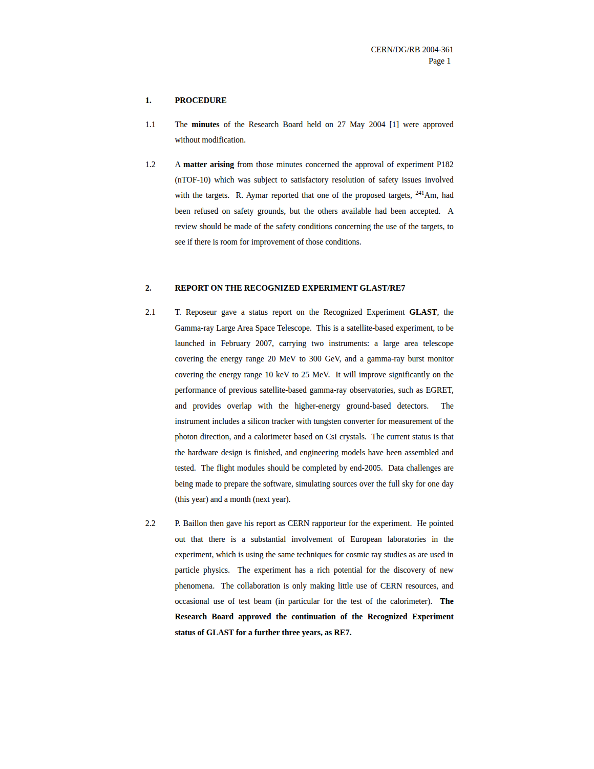CERN/DG/RB 2004-361
Page 1
1. PROCEDURE
1.1 The minutes of the Research Board held on 27 May 2004 [1] were approved without modification.
1.2 A matter arising from those minutes concerned the approval of experiment P182 (nTOF-10) which was subject to satisfactory resolution of safety issues involved with the targets. R. Aymar reported that one of the proposed targets, 241Am, had been refused on safety grounds, but the others available had been accepted. A review should be made of the safety conditions concerning the use of the targets, to see if there is room for improvement of those conditions.
2. REPORT ON THE RECOGNIZED EXPERIMENT GLAST/RE7
2.1 T. Reposeur gave a status report on the Recognized Experiment GLAST, the Gamma-ray Large Area Space Telescope. This is a satellite-based experiment, to be launched in February 2007, carrying two instruments: a large area telescope covering the energy range 20 MeV to 300 GeV, and a gamma-ray burst monitor covering the energy range 10 keV to 25 MeV. It will improve significantly on the performance of previous satellite-based gamma-ray observatories, such as EGRET, and provides overlap with the higher-energy ground-based detectors. The instrument includes a silicon tracker with tungsten converter for measurement of the photon direction, and a calorimeter based on CsI crystals. The current status is that the hardware design is finished, and engineering models have been assembled and tested. The flight modules should be completed by end-2005. Data challenges are being made to prepare the software, simulating sources over the full sky for one day (this year) and a month (next year).
2.2 P. Baillon then gave his report as CERN rapporteur for the experiment. He pointed out that there is a substantial involvement of European laboratories in the experiment, which is using the same techniques for cosmic ray studies as are used in particle physics. The experiment has a rich potential for the discovery of new phenomena. The collaboration is only making little use of CERN resources, and occasional use of test beam (in particular for the test of the calorimeter). The Research Board approved the continuation of the Recognized Experiment status of GLAST for a further three years, as RE7.